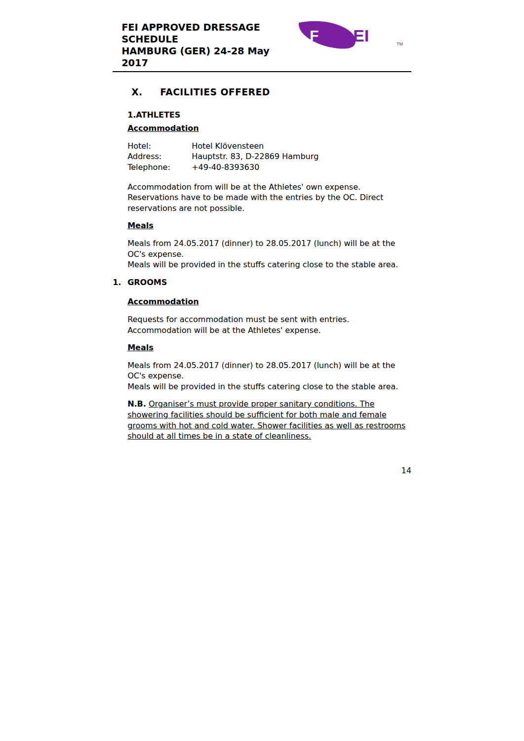FEI APPROVED DRESSAGE SCHEDULE
HAMBURG (GER) 24-28 May 2017
F EI TM
X. FACILITIES OFFERED
1.ATHLETES
Accommodation
| Hotel: | Hotel Klövensteen |
| Address: | Hauptstr. 83, D-22869 Hamburg |
| Telephone: | +49-40-8393630 |
Accommodation from will be at the Athletes' own expense.
Reservations have to be made with the entries by the OC. Direct reservations are not possible.
Meals
Meals from 24.05.2017 (dinner) to 28.05.2017 (lunch) will be at the OC's expense.
Meals will be provided in the stuffs catering close to the stable area.
1. GROOMS
Accommodation
Requests for accommodation must be sent with entries.
Accommodation will be at the Athletes' expense.
Meals
Meals from 24.05.2017 (dinner) to 28.05.2017 (lunch) will be at the OC's expense.
Meals will be provided in the stuffs catering close to the stable area.
N.B. Organiser’s must provide proper sanitary conditions. The showering facilities should be sufficient for both male and female grooms with hot and cold water. Shower facilities as well as restrooms should at all times be in a state of cleanliness.
14